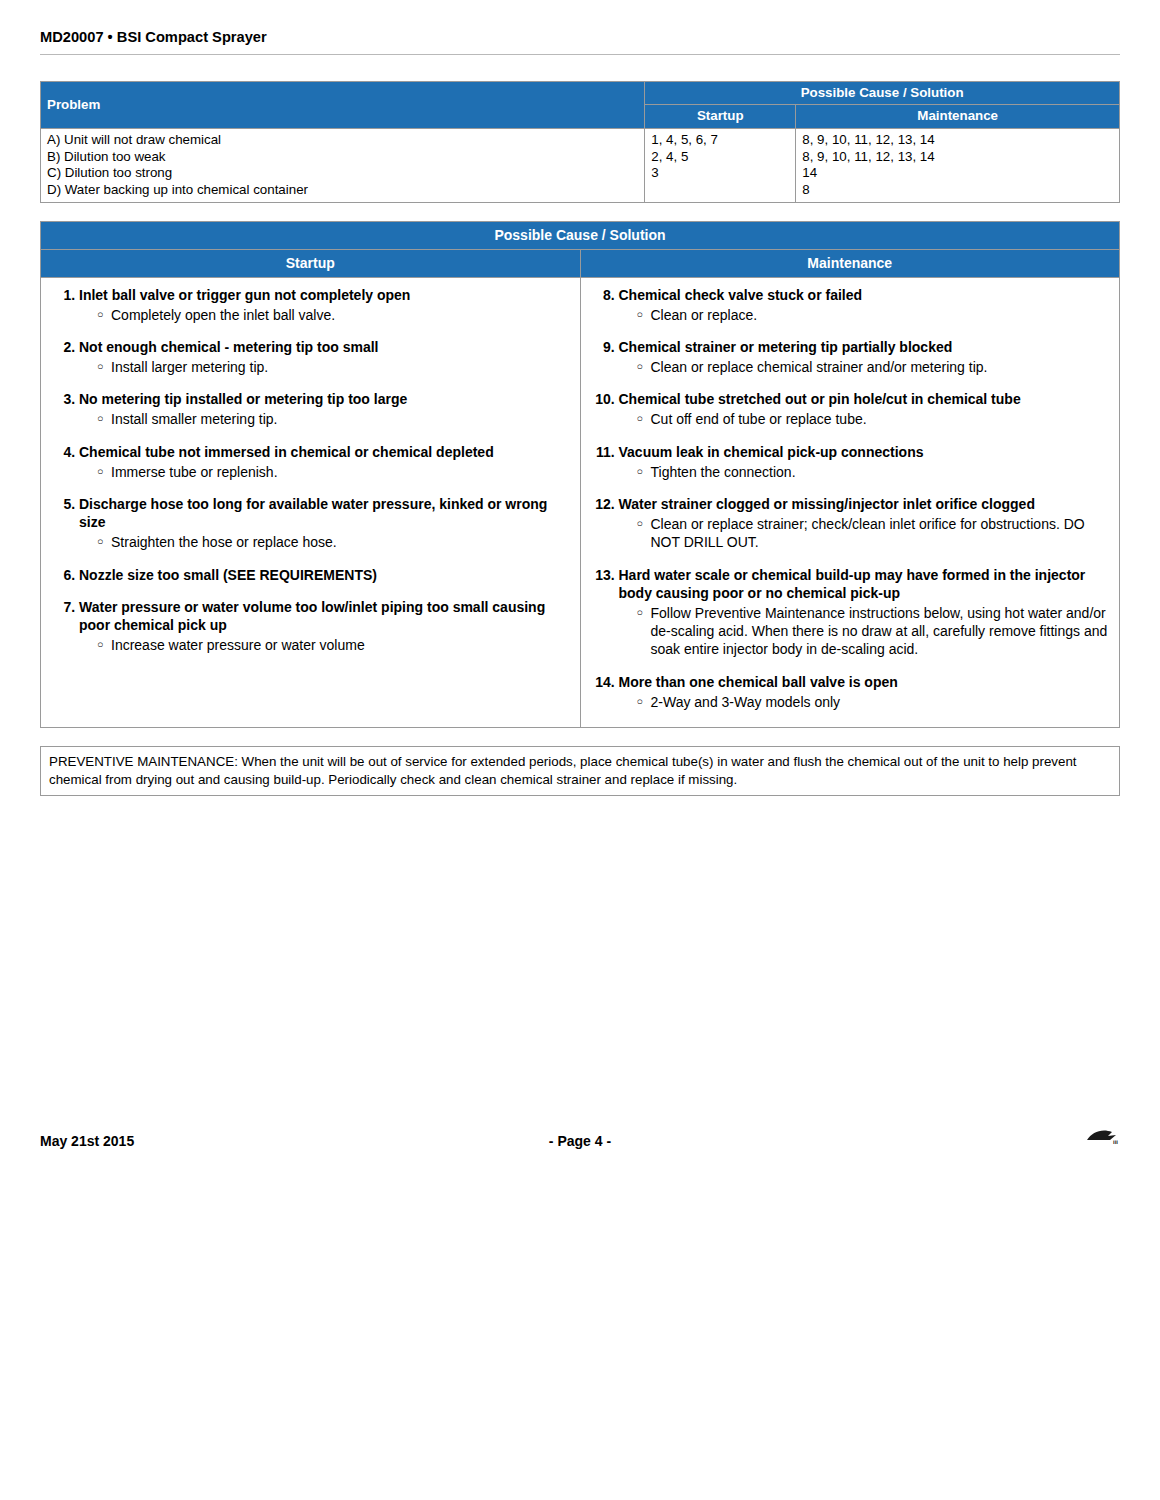MD20007 • BSI Compact Sprayer
| Problem | Possible Cause / Solution |
| Startup | Maintenance |
| A) Unit will not draw chemical | 1, 4, 5, 6, 7 | 8, 9, 10, 11, 12, 13, 14 |
| B) Dilution too weak | 2, 4, 5 | 8, 9, 10, 11, 12, 13, 14 |
| C) Dilution too strong | 3 | 14 |
| D) Water backing up into chemical container | | 8 |
| Possible Cause / Solution |
| --- |
| Startup | Maintenance |
| Inlet ball valve or trigger gun not completely open Completely open the inlet ball valve. Not enough chemical - metering tip too small Install larger metering tip. No metering tip installed or metering tip too large Install smaller metering tip. Chemical tube not immersed in chemical or chemical depleted Immerse tube or replenish. Discharge hose too long for available water pressure, kinked or wrong size Straighten the hose or replace hose. Nozzle size too small (SEE REQUIREMENTS) Water pressure or water volume too low/inlet piping too small causing poor chemical pick up Increase water pressure or water volume | Chemical check valve stuck or failed Clean or replace. Chemical strainer or metering tip partially blocked Clean or replace chemical strainer and/or metering tip. Chemical tube stretched out or pin hole/cut in chemical tube Cut off end of tube or replace tube. Vacuum leak in chemical pick-up connections Tighten the connection. Water strainer clogged or missing/injector inlet orifice clogged Clean or replace strainer; check/clean inlet orifice for obstructions. DO NOT DRILL OUT. Hard water scale or chemical build-up may have formed in the injector body causing poor or no chemical pick-up Follow Preventive Maintenance instructions below, using hot water and/or de-scaling acid. When there is no draw at all, carefully remove fittings and soak entire injector body in de-scaling acid. More than one chemical ball valve is open 2-Way and 3-Way models only |
PREVENTIVE MAINTENANCE: When the unit will be out of service for extended periods, place chemical tube(s) in water and flush the chemical out of the unit to help prevent chemical from drying out and causing build-up. Periodically check and clean chemical strainer and replace if missing.
May 21st 2015
- Page 4 -
iii